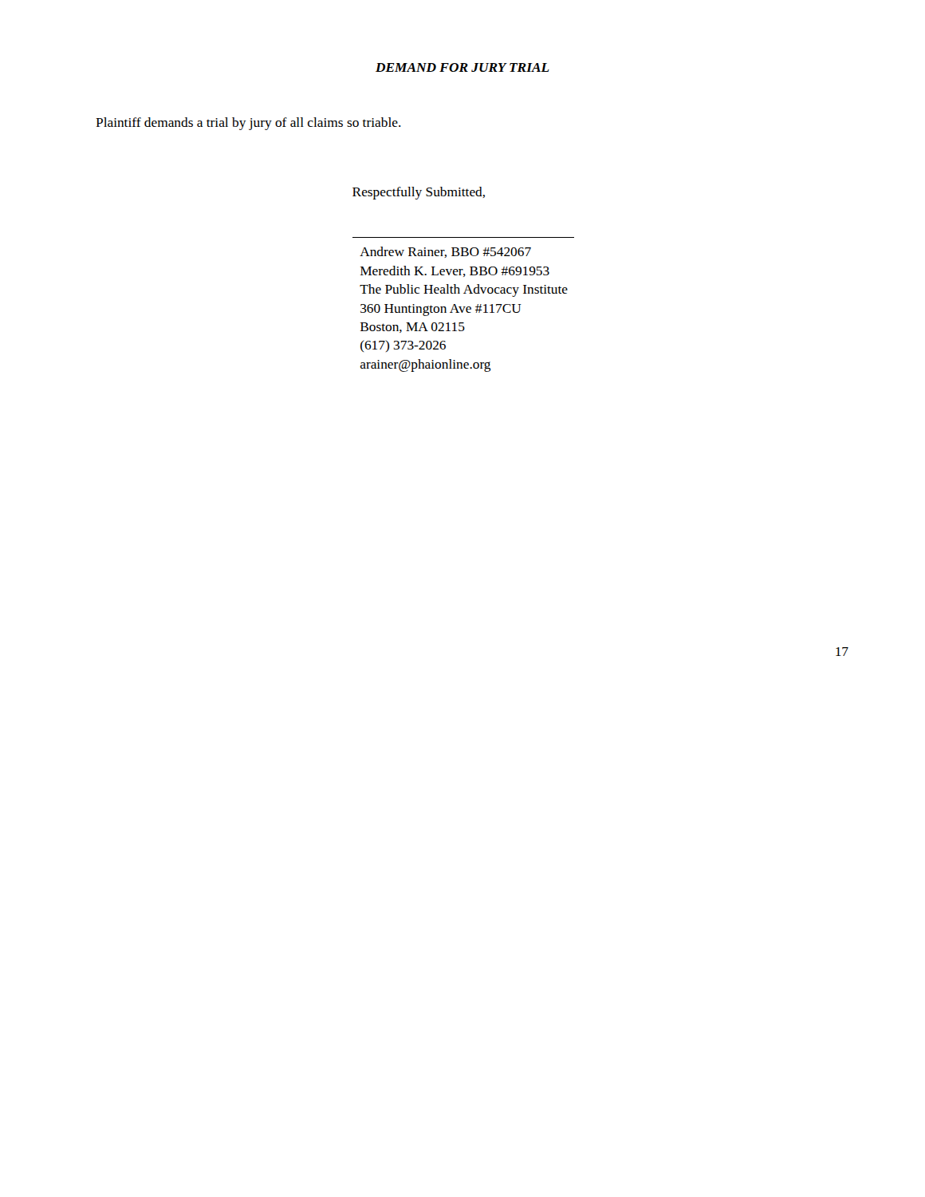DEMAND FOR JURY TRIAL
Plaintiff demands a trial by jury of all claims so triable.
Respectfully Submitted,
Andrew Rainer, BBO #542067
Meredith K. Lever, BBO #691953
The Public Health Advocacy Institute
360 Huntington Ave #117CU
Boston, MA 02115
(617) 373-2026
arainer@phaionline.org
17